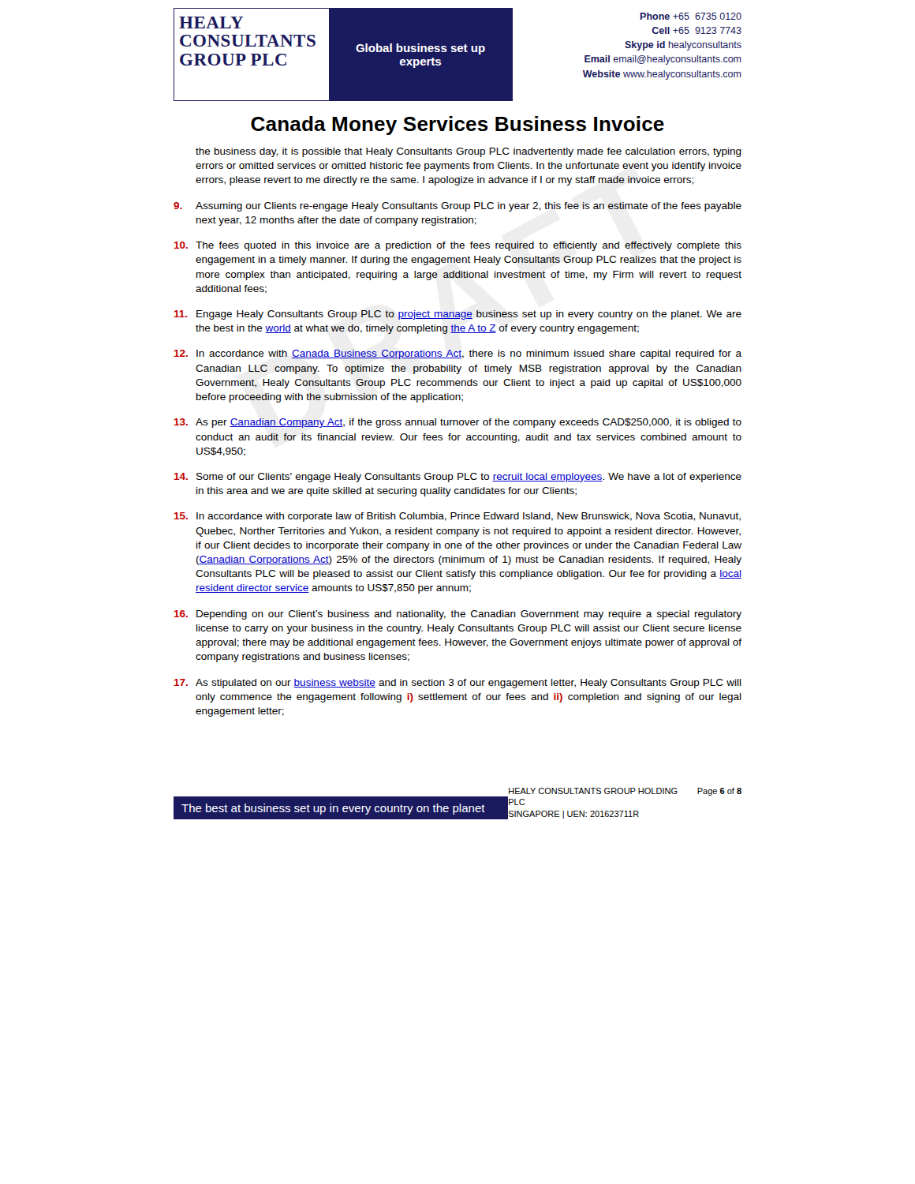DRAFT
HEALY
CONSULTANTS
GROUP PLC
Global business set up experts
Phone +65 6735 0120
Cell +65 9123 7743
Skype id healyconsultants
Email email@healyconsultants.com
Website www.healyconsultants.com
Canada Money Services Business Invoice
the business day, it is possible that Healy Consultants Group PLC inadvertently made fee calculation errors, typing errors or omitted services or omitted historic fee payments from Clients. In the unfortunate event you identify invoice errors, please revert to me directly re the same. I apologize in advance if I or my staff made invoice errors;
9. Assuming our Clients re-engage Healy Consultants Group PLC in year 2, this fee is an estimate of the fees payable next year, 12 months after the date of company registration;
10. The fees quoted in this invoice are a prediction of the fees required to efficiently and effectively complete this engagement in a timely manner. If during the engagement Healy Consultants Group PLC realizes that the project is more complex than anticipated, requiring a large additional investment of time, my Firm will revert to request additional fees;
11. Engage Healy Consultants Group PLC to project manage business set up in every country on the planet. We are the best in the world at what we do, timely completing the A to Z of every country engagement;
12. In accordance with Canada Business Corporations Act, there is no minimum issued share capital required for a Canadian LLC company. To optimize the probability of timely MSB registration approval by the Canadian Government, Healy Consultants Group PLC recommends our Client to inject a paid up capital of US$100,000 before proceeding with the submission of the application;
13. As per Canadian Company Act, if the gross annual turnover of the company exceeds CAD$250,000, it is obliged to conduct an audit for its financial review. Our fees for accounting, audit and tax services combined amount to US$4,950;
14. Some of our Clients' engage Healy Consultants Group PLC to recruit local employees. We have a lot of experience in this area and we are quite skilled at securing quality candidates for our Clients;
15. In accordance with corporate law of British Columbia, Prince Edward Island, New Brunswick, Nova Scotia, Nunavut, Quebec, Norther Territories and Yukon, a resident company is not required to appoint a resident director. However, if our Client decides to incorporate their company in one of the other provinces or under the Canadian Federal Law (Canadian Corporations Act) 25% of the directors (minimum of 1) must be Canadian residents. If required, Healy Consultants PLC will be pleased to assist our Client satisfy this compliance obligation. Our fee for providing a local resident director service amounts to US$7,850 per annum;
16. Depending on our Client’s business and nationality, the Canadian Government may require a special regulatory license to carry on your business in the country. Healy Consultants Group PLC will assist our Client secure license approval; there may be additional engagement fees. However, the Government enjoys ultimate power of approval of company registrations and business licenses;
17. As stipulated on our business website and in section 3 of our engagement letter, Healy Consultants Group PLC will only commence the engagement following i) settlement of our fees and ii) completion and signing of our legal engagement letter;
The best at business set up in every country on the planet
HEALY CONSULTANTS GROUP HOLDING PLC
SINGAPORE | UEN: 201623711R Page 6 of 8